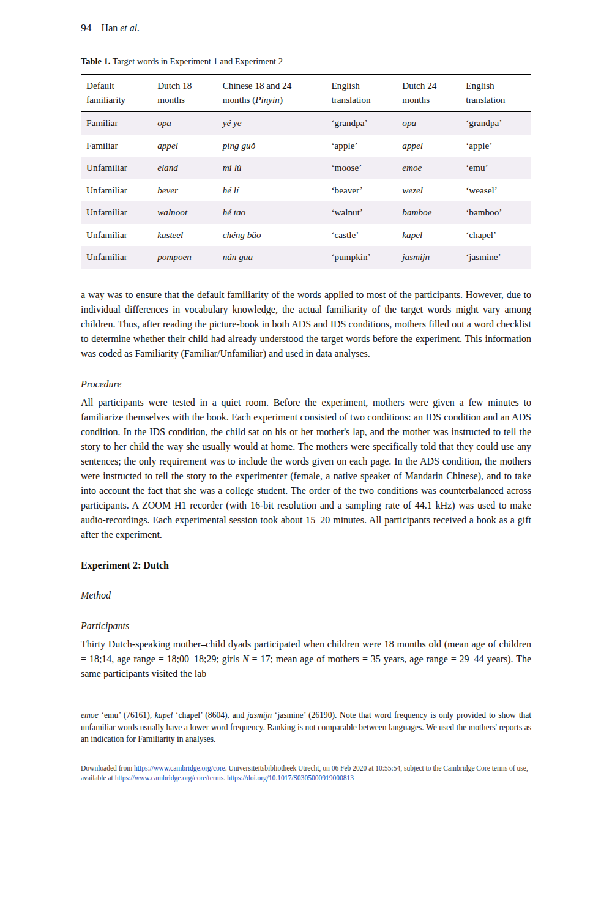94 Han et al.
Table 1. Target words in Experiment 1 and Experiment 2
| Default familiarity | Dutch 18 months | Chinese 18 and 24 months ( Pinyin ) | English translation | Dutch 24 months | English translation |
| --- | --- | --- | --- | --- | --- |
| Familiar | opa | yé ye | grandpa | opa | grandpa |
| Familiar | appel | píng guǒ | apple | appel | apple |
| Unfamiliar | eland | mí lù | moose | emoe | emu |
| Unfamiliar | bever | hé lí | beaver | wezel | weasel |
| Unfamiliar | walnoot | hé tao | walnut | bamboe | bamboo |
| Unfamiliar | kasteel | chéng bǎo | castle | kapel | chapel |
| Unfamiliar | pompoen | nán guā | pumpkin | jasmijn | jasmine |
a way was to ensure that the default familiarity of the words applied to most of the participants. However, due to individual differences in vocabulary knowledge, the actual familiarity of the target words might vary among children. Thus, after reading the picture-book in both ADS and IDS conditions, mothers filled out a word checklist to determine whether their child had already understood the target words before the experiment. This information was coded as Familiarity (Familiar/Unfamiliar) and used in data analyses.
Procedure
All participants were tested in a quiet room. Before the experiment, mothers were given a few minutes to familiarize themselves with the book. Each experiment consisted of two conditions: an IDS condition and an ADS condition. In the IDS condition, the child sat on his or her mother's lap, and the mother was instructed to tell the story to her child the way she usually would at home. The mothers were specifically told that they could use any sentences; the only requirement was to include the words given on each page. In the ADS condition, the mothers were instructed to tell the story to the experimenter (female, a native speaker of Mandarin Chinese), and to take into account the fact that she was a college student. The order of the two conditions was counterbalanced across participants. A ZOOM H1 recorder (with 16-bit resolution and a sampling rate of 44.1 kHz) was used to make audio-recordings. Each experimental session took about 15–20 minutes. All participants received a book as a gift after the experiment.
Experiment 2: Dutch
Method
Participants
Thirty Dutch-speaking mother–child dyads participated when children were 18 months old (mean age of children = 18;14, age range = 18;00–18;29; girls N = 17; mean age of mothers = 35 years, age range = 29–44 years). The same participants visited the lab
emoe emu (76161), kapel chapel (8604), and jasmijn jasmine (26190). Note that word frequency is only provided to show that unfamiliar words usually have a lower word frequency. Ranking is not comparable between languages. We used the mothers' reports as an indication for Familiarity in analyses.
Downloaded from https://www.cambridge.org/core. Universiteitsbibliotheek Utrecht, on 06 Feb 2020 at 10:55:54, subject to the Cambridge Core terms of use, available at https://www.cambridge.org/core/terms. https://doi.org/10.1017/S0305000919000813